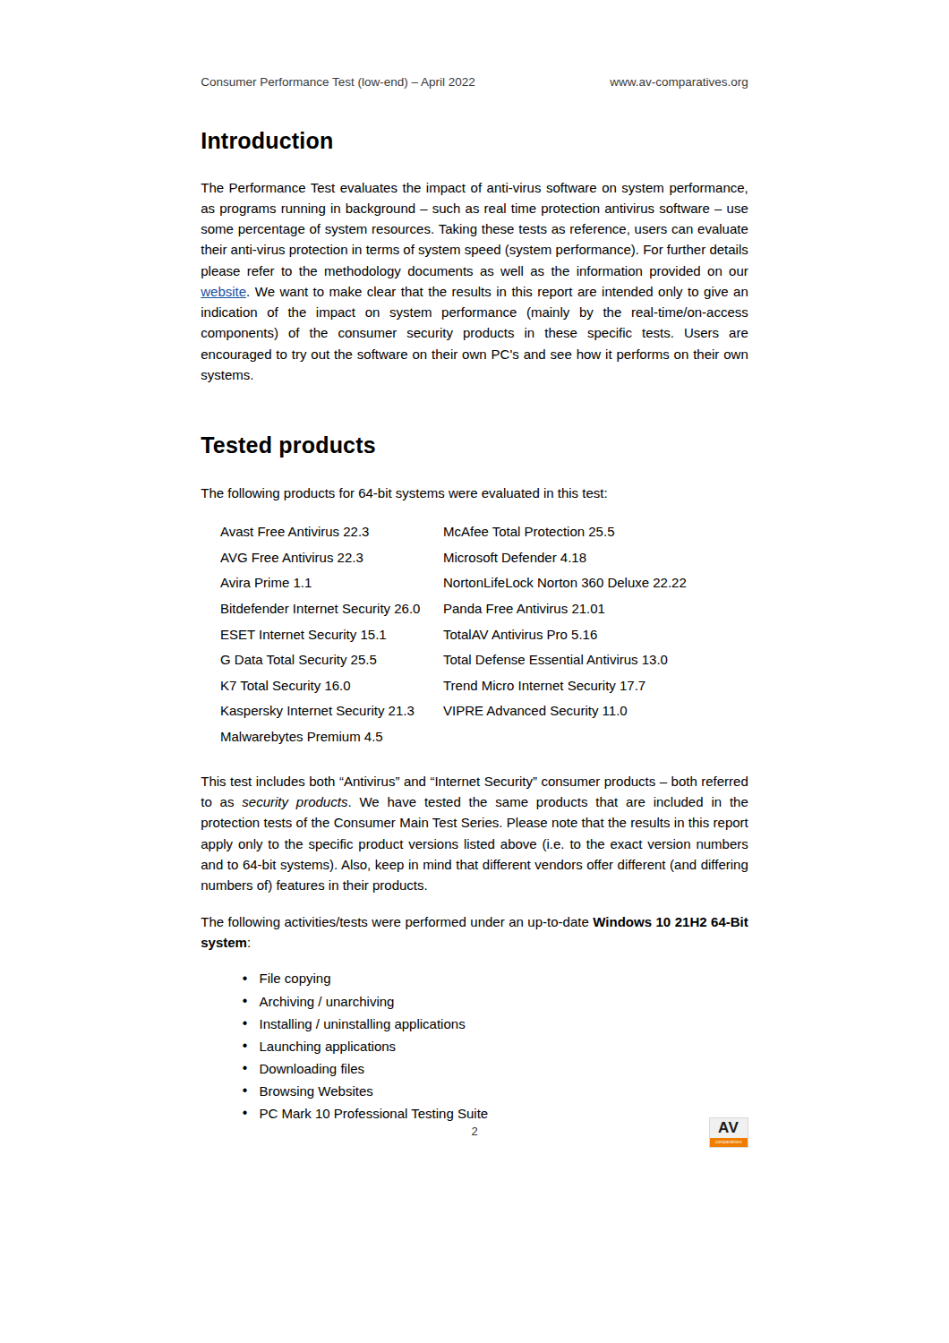Consumer Performance Test (low-end) – April 2022
www.av-comparatives.org
Introduction
The Performance Test evaluates the impact of anti-virus software on system performance, as programs running in background – such as real time protection antivirus software – use some percentage of system resources. Taking these tests as reference, users can evaluate their anti-virus protection in terms of system speed (system performance). For further details please refer to the methodology documents as well as the information provided on our website. We want to make clear that the results in this report are intended only to give an indication of the impact on system performance (mainly by the real-time/on-access components) of the consumer security products in these specific tests. Users are encouraged to try out the software on their own PC's and see how it performs on their own systems.
Tested products
The following products for 64-bit systems were evaluated in this test:
| Avast Free Antivirus 22.3 | McAfee Total Protection 25.5 |
| AVG Free Antivirus 22.3 | Microsoft Defender 4.18 |
| Avira Prime 1.1 | NortonLifeLock Norton 360 Deluxe 22.22 |
| Bitdefender Internet Security 26.0 | Panda Free Antivirus 21.01 |
| ESET Internet Security 15.1 | TotalAV Antivirus Pro 5.16 |
| G Data Total Security 25.5 | Total Defense Essential Antivirus 13.0 |
| K7 Total Security 16.0 | Trend Micro Internet Security 17.7 |
| Kaspersky Internet Security 21.3 | VIPRE Advanced Security 11.0 |
| Malwarebytes Premium 4.5 | |
This test includes both “Antivirus” and “Internet Security” consumer products – both referred to as security products. We have tested the same products that are included in the protection tests of the Consumer Main Test Series. Please note that the results in this report apply only to the specific product versions listed above (i.e. to the exact version numbers and to 64-bit systems). Also, keep in mind that different vendors offer different (and differing numbers of) features in their products.
The following activities/tests were performed under an up-to-date Windows 10 21H2 64-Bit system:
File copying
Archiving / unarchiving
Installing / uninstalling applications
Launching applications
Downloading files
Browsing Websites
PC Mark 10 Professional Testing Suite
2
AV
comparatives